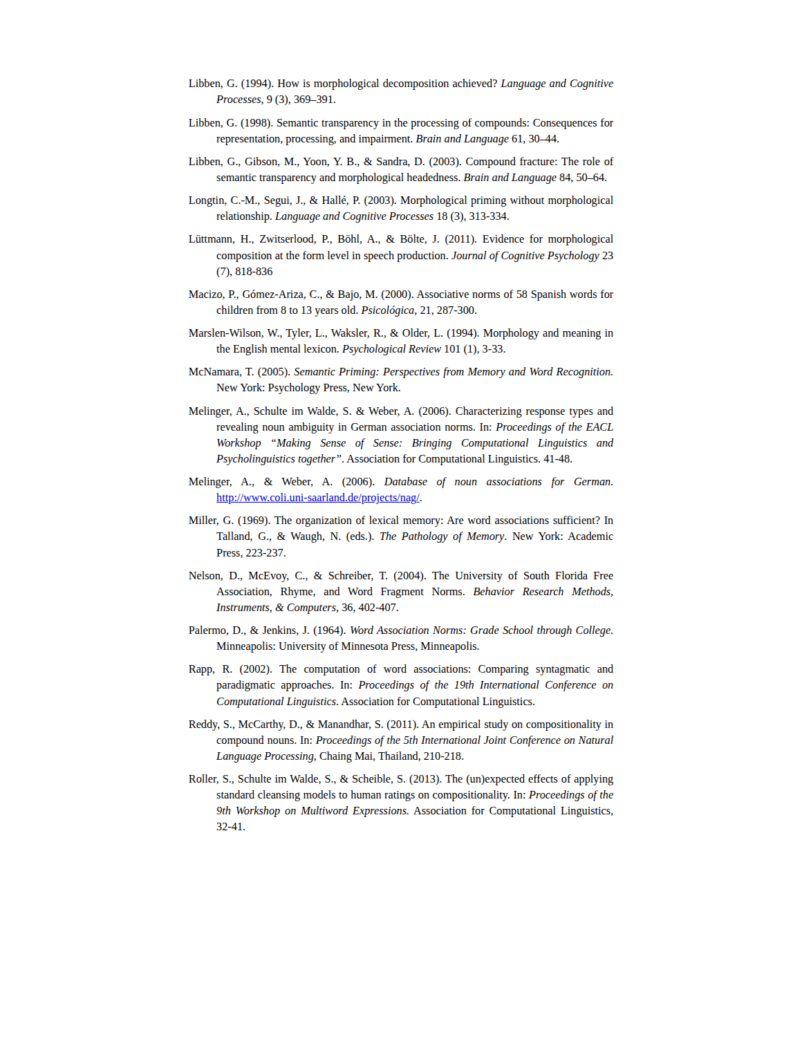Libben, G. (1994). How is morphological decomposition achieved? Language and Cognitive Processes, 9 (3), 369–391.
Libben, G. (1998). Semantic transparency in the processing of compounds: Consequences for representation, processing, and impairment. Brain and Language 61, 30–44.
Libben, G., Gibson, M., Yoon, Y. B., & Sandra, D. (2003). Compound fracture: The role of semantic transparency and morphological headedness. Brain and Language 84, 50–64.
Longtin, C.-M., Segui, J., & Hallé, P. (2003). Morphological priming without morphological relationship. Language and Cognitive Processes 18 (3), 313-334.
Lüttmann, H., Zwitserlood, P., Böhl, A., & Bölte, J. (2011). Evidence for morphological composition at the form level in speech production. Journal of Cognitive Psychology 23 (7), 818-836
Macizo, P., Gómez-Ariza, C., & Bajo, M. (2000). Associative norms of 58 Spanish words for children from 8 to 13 years old. Psicológica, 21, 287-300.
Marslen-Wilson, W., Tyler, L., Waksler, R., & Older, L. (1994). Morphology and meaning in the English mental lexicon. Psychological Review 101 (1), 3-33.
McNamara, T. (2005). Semantic Priming: Perspectives from Memory and Word Recognition. New York: Psychology Press, New York.
Melinger, A., Schulte im Walde, S. & Weber, A. (2006). Characterizing response types and revealing noun ambiguity in German association norms. In: Proceedings of the EACL Workshop “Making Sense of Sense: Bringing Computational Linguistics and Psycholinguistics together”. Association for Computational Linguistics. 41-48.
Melinger, A., & Weber, A. (2006). Database of noun associations for German. http://www.coli.uni-saarland.de/projects/nag/.
Miller, G. (1969). The organization of lexical memory: Are word associations sufficient? In Talland, G., & Waugh, N. (eds.). The Pathology of Memory. New York: Academic Press, 223-237.
Nelson, D., McEvoy, C., & Schreiber, T. (2004). The University of South Florida Free Association, Rhyme, and Word Fragment Norms. Behavior Research Methods, Instruments, & Computers, 36, 402-407.
Palermo, D., & Jenkins, J. (1964). Word Association Norms: Grade School through College. Minneapolis: University of Minnesota Press, Minneapolis.
Rapp, R. (2002). The computation of word associations: Comparing syntagmatic and paradigmatic approaches. In: Proceedings of the 19th International Conference on Computational Linguistics. Association for Computational Linguistics.
Reddy, S., McCarthy, D., & Manandhar, S. (2011). An empirical study on compositionality in compound nouns. In: Proceedings of the 5th International Joint Conference on Natural Language Processing, Chaing Mai, Thailand, 210-218.
Roller, S., Schulte im Walde, S., & Scheible, S. (2013). The (un)expected effects of applying standard cleansing models to human ratings on compositionality. In: Proceedings of the 9th Workshop on Multiword Expressions. Association for Computational Linguistics, 32-41.